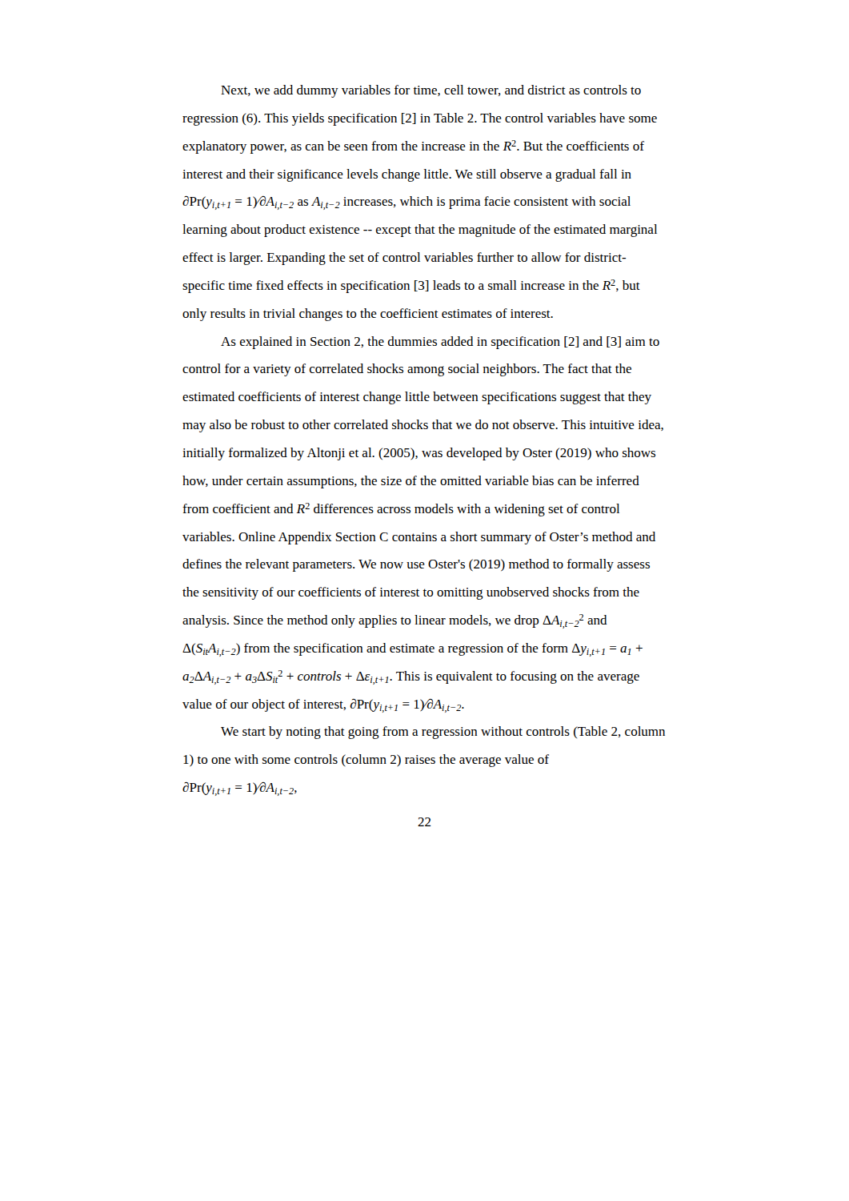Next, we add dummy variables for time, cell tower, and district as controls to regression (6). This yields specification [2] in Table 2. The control variables have some explanatory power, as can be seen from the increase in the R2. But the coefficients of interest and their significance levels change little. We still observe a gradual fall in ∂Pr(yi,t+1 = 1)⁄∂Ai,t−2 as Ai,t−2 increases, which is prima facie consistent with social learning about product existence -- except that the magnitude of the estimated marginal effect is larger. Expanding the set of control variables further to allow for district-specific time fixed effects in specification [3] leads to a small increase in the R2, but only results in trivial changes to the coefficient estimates of interest.
As explained in Section 2, the dummies added in specification [2] and [3] aim to control for a variety of correlated shocks among social neighbors. The fact that the estimated coefficients of interest change little between specifications suggest that they may also be robust to other correlated shocks that we do not observe. This intuitive idea, initially formalized by Altonji et al. (2005), was developed by Oster (2019) who shows how, under certain assumptions, the size of the omitted variable bias can be inferred from coefficient and R2 differences across models with a widening set of control variables. Online Appendix Section C contains a short summary of Oster’s method and defines the relevant parameters. We now use Oster's (2019) method to formally assess the sensitivity of our coefficients of interest to omitting unobserved shocks from the analysis. Since the method only applies to linear models, we drop ΔAi,t−22 and Δ(SitAi,t−2) from the specification and estimate a regression of the form Δyi,t+1 = a1 + a2ΔAi,t−2 + a3ΔSit2 + controls + Δεi,t+1. This is equivalent to focusing on the average value of our object of interest, ∂Pr(yi,t+1 = 1)⁄∂Ai,t−2.
We start by noting that going from a regression without controls (Table 2, column 1) to one with some controls (column 2) raises the average value of ∂Pr(yi,t+1 = 1)⁄∂Ai,t−2,
22